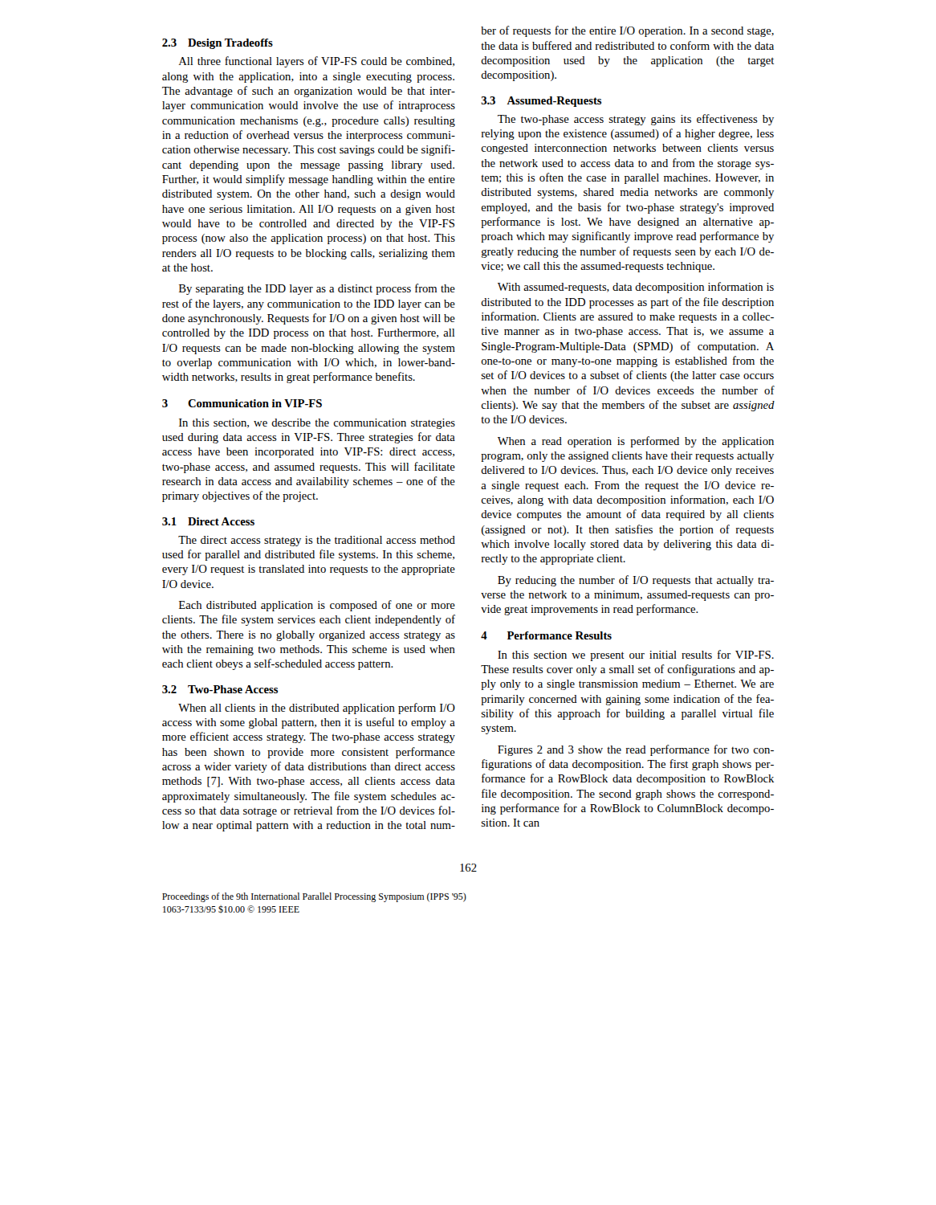2.3 Design Tradeoffs
All three functional layers of VIP-FS could be combined, along with the application, into a single executing process. The advantage of such an organization would be that interlayer communication would involve the use of intraprocess communication mechanisms (e.g., procedure calls) resulting in a reduction of overhead versus the interprocess communication otherwise necessary. This cost savings could be significant depending upon the message passing library used. Further, it would simplify message handling within the entire distributed system. On the other hand, such a design would have one serious limitation. All I/O requests on a given host would have to be controlled and directed by the VIP-FS process (now also the application process) on that host. This renders all I/O requests to be blocking calls, serializing them at the host.
By separating the IDD layer as a distinct process from the rest of the layers, any communication to the IDD layer can be done asynchronously. Requests for I/O on a given host will be controlled by the IDD process on that host. Furthermore, all I/O requests can be made non-blocking allowing the system to overlap communication with I/O which, in lower-bandwidth networks, results in great performance benefits.
3 Communication in VIP-FS
In this section, we describe the communication strategies used during data access in VIP-FS. Three strategies for data access have been incorporated into VIP-FS: direct access, two-phase access, and assumed requests. This will facilitate research in data access and availability schemes – one of the primary objectives of the project.
3.1 Direct Access
The direct access strategy is the traditional access method used for parallel and distributed file systems. In this scheme, every I/O request is translated into requests to the appropriate I/O device.
Each distributed application is composed of one or more clients. The file system services each client independently of the others. There is no globally organized access strategy as with the remaining two methods. This scheme is used when each client obeys a self-scheduled access pattern.
3.2 Two-Phase Access
When all clients in the distributed application perform I/O access with some global pattern, then it is useful to employ a more efficient access strategy. The two-phase access strategy has been shown to provide more consistent performance across a wider variety of data distributions than direct access methods [7]. With two-phase access, all clients access data approximately simultaneously. The file system schedules access so that data sotrage or retrieval from the I/O devices follow a near optimal pattern with a reduction in the total number of requests for the entire I/O operation. In a second stage, the data is buffered and redistributed to conform with the data decomposition used by the application (the target decomposition).
3.3 Assumed-Requests
The two-phase access strategy gains its effectiveness by relying upon the existence (assumed) of a higher degree, less congested interconnection networks between clients versus the network used to access data to and from the storage system; this is often the case in parallel machines. However, in distributed systems, shared media networks are commonly employed, and the basis for two-phase strategy's improved performance is lost. We have designed an alternative approach which may significantly improve read performance by greatly reducing the number of requests seen by each I/O device; we call this the assumed-requests technique.
With assumed-requests, data decomposition information is distributed to the IDD processes as part of the file description information. Clients are assured to make requests in a collective manner as in two-phase access. That is, we assume a Single-Program-Multiple-Data (SPMD) of computation. A one-to-one or many-to-one mapping is established from the set of I/O devices to a subset of clients (the latter case occurs when the number of I/O devices exceeds the number of clients). We say that the members of the subset are assigned to the I/O devices.
When a read operation is performed by the application program, only the assigned clients have their requests actually delivered to I/O devices. Thus, each I/O device only receives a single request each. From the request the I/O device receives, along with data decomposition information, each I/O device computes the amount of data required by all clients (assigned or not). It then satisfies the portion of requests which involve locally stored data by delivering this data directly to the appropriate client.
By reducing the number of I/O requests that actually traverse the network to a minimum, assumed-requests can provide great improvements in read performance.
4 Performance Results
In this section we present our initial results for VIP-FS. These results cover only a small set of configurations and apply only to a single transmission medium – Ethernet. We are primarily concerned with gaining some indication of the feasibility of this approach for building a parallel virtual file system.
Figures 2 and 3 show the read performance for two configurations of data decomposition. The first graph shows performance for a RowBlock data decomposition to RowBlock file decomposition. The second graph shows the corresponding performance for a RowBlock to ColumnBlock decomposition. It can
162
Proceedings of the 9th International Parallel Processing Symposium (IPPS '95)
1063-7133/95 $10.00 © 1995 IEEE